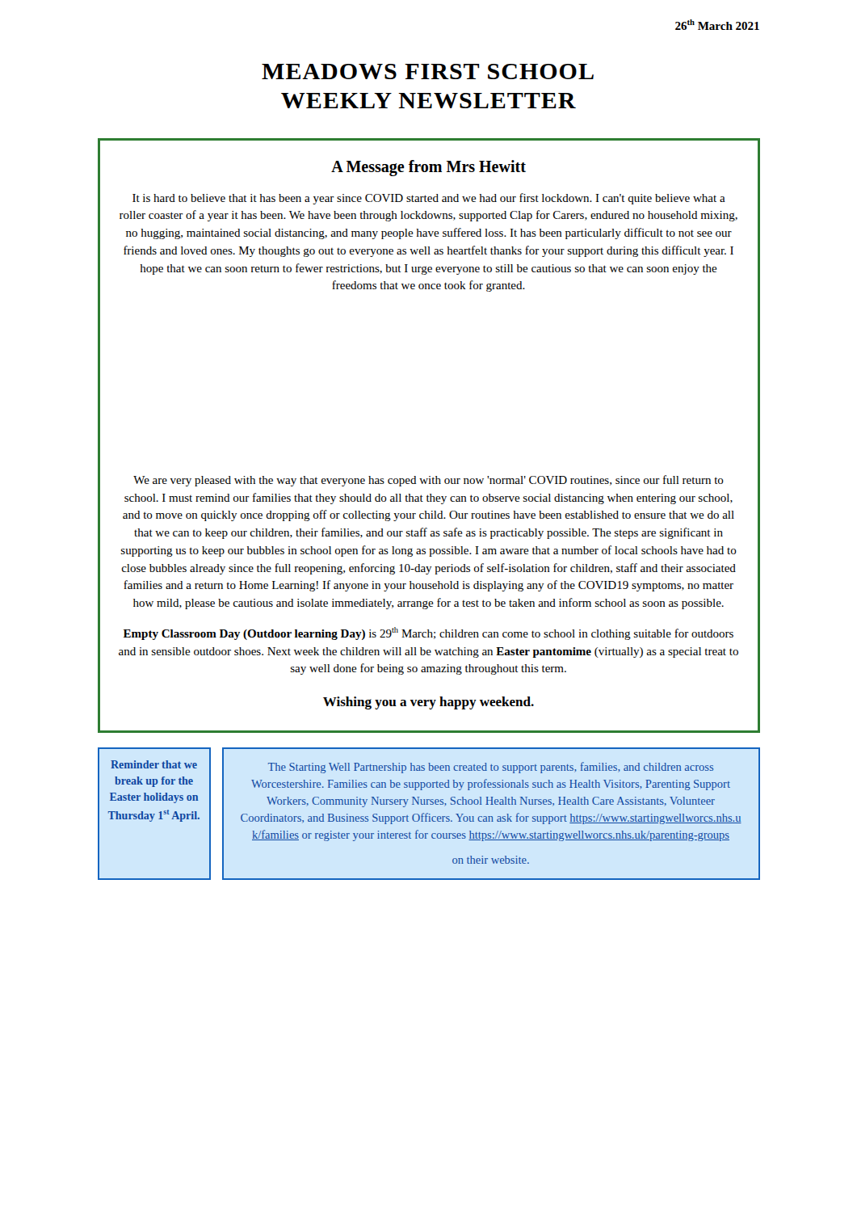26th March 2021
MEADOWS FIRST SCHOOL
WEEKLY NEWSLETTER
A Message from Mrs Hewitt
It is hard to believe that it has been a year since COVID started and we had our first lockdown. I can't quite believe what a roller coaster of a year it has been. We have been through lockdowns, supported Clap for Carers, endured no household mixing, no hugging, maintained social distancing, and many people have suffered loss. It has been particularly difficult to not see our friends and loved ones. My thoughts go out to everyone as well as heartfelt thanks for your support during this difficult year. I hope that we can soon return to fewer restrictions, but I urge everyone to still be cautious so that we can soon enjoy the freedoms that we once took for granted.
We are very pleased with the way that everyone has coped with our now 'normal' COVID routines, since our full return to school. I must remind our families that they should do all that they can to observe social distancing when entering our school, and to move on quickly once dropping off or collecting your child. Our routines have been established to ensure that we do all that we can to keep our children, their families, and our staff as safe as is practicably possible. The steps are significant in supporting us to keep our bubbles in school open for as long as possible. I am aware that a number of local schools have had to close bubbles already since the full reopening, enforcing 10-day periods of self-isolation for children, staff and their associated families and a return to Home Learning! If anyone in your household is displaying any of the COVID19 symptoms, no matter how mild, please be cautious and isolate immediately, arrange for a test to be taken and inform school as soon as possible.
Empty Classroom Day (Outdoor learning Day) is 29th March; children can come to school in clothing suitable for outdoors and in sensible outdoor shoes. Next week the children will all be watching an Easter pantomime (virtually) as a special treat to say well done for being so amazing throughout this term.
Wishing you a very happy weekend.
Reminder that we break up for the Easter holidays on Thursday 1st April.
The Starting Well Partnership has been created to support parents, families, and children across Worcestershire. Families can be supported by professionals such as Health Visitors, Parenting Support Workers, Community Nursery Nurses, School Health Nurses, Health Care Assistants, Volunteer Coordinators, and Business Support Officers. You can ask for support https://www.startingwellworcs.nhs.uk/families or register your interest for courses https://www.startingwellworcs.nhs.uk/parenting-groups
on their website.